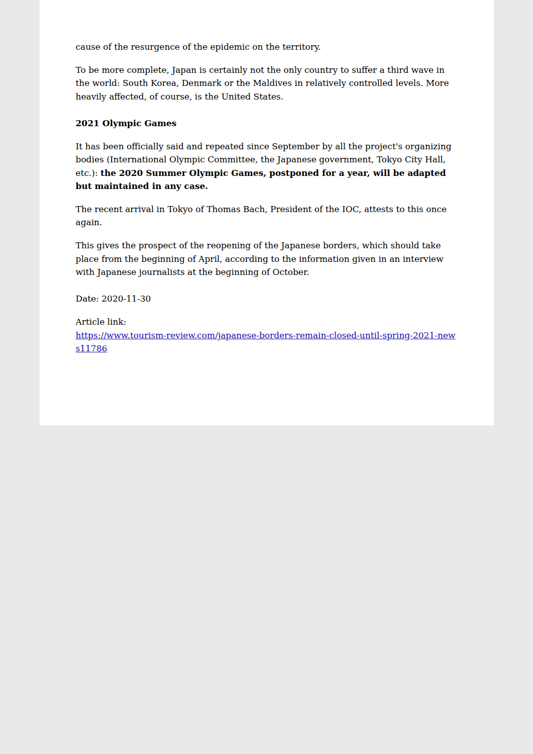cause of the resurgence of the epidemic on the territory.
To be more complete, Japan is certainly not the only country to suffer a third wave in the world: South Korea, Denmark or the Maldives in relatively controlled levels. More heavily affected, of course, is the United States.
2021 Olympic Games
It has been officially said and repeated since September by all the project's organizing bodies (International Olympic Committee, the Japanese government, Tokyo City Hall, etc.): the 2020 Summer Olympic Games, postponed for a year, will be adapted but maintained in any case.
The recent arrival in Tokyo of Thomas Bach, President of the IOC, attests to this once again.
This gives the prospect of the reopening of the Japanese borders, which should take place from the beginning of April, according to the information given in an interview with Japanese journalists at the beginning of October.
Date: 2020-11-30
Article link:
https://www.tourism-review.com/japanese-borders-remain-closed-until-spring-2021-news11786